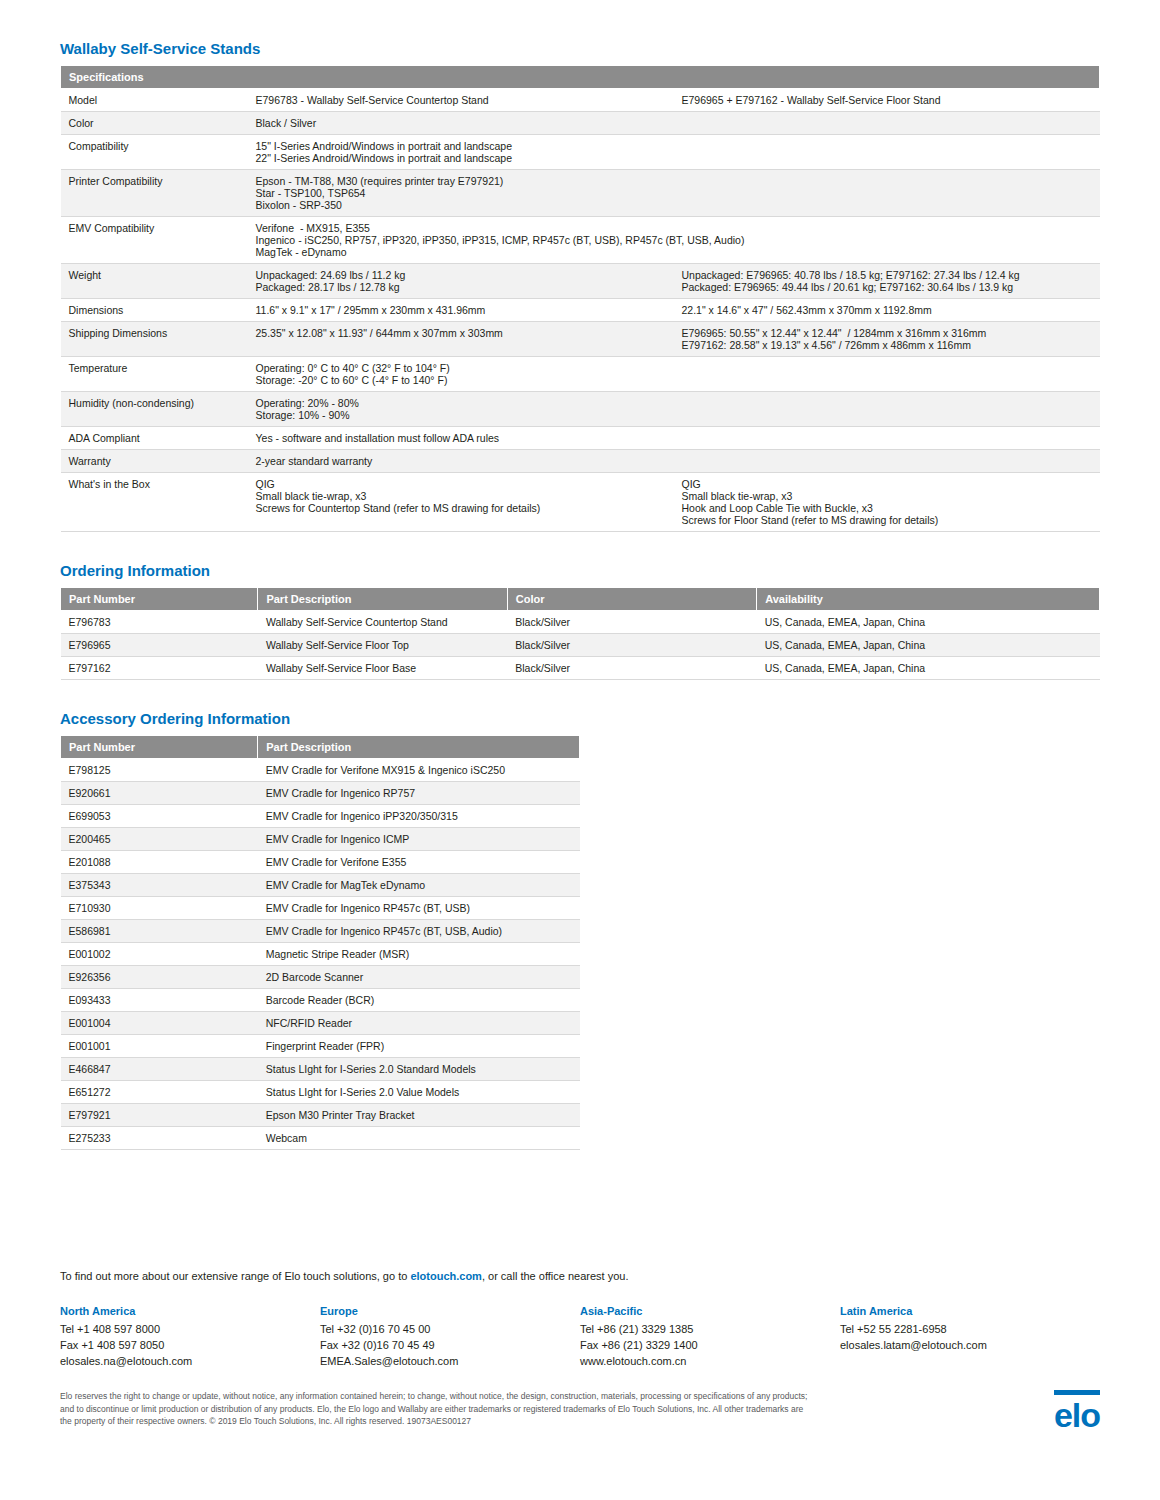Wallaby Self-Service Stands
| Specifications |
| --- |
| Model | E796783 - Wallaby Self-Service Countertop Stand | E796965 + E797162 - Wallaby Self-Service Floor Stand |
| Color | Black / Silver |
| Compatibility | 15" I-Series Android/Windows in portrait and landscape 22" I-Series Android/Windows in portrait and landscape |
| Printer Compatibility | Epson - TM-T88, M30 (requires printer tray E797921) Star - TSP100, TSP654 Bixolon - SRP-350 |
| EMV Compatibility | Verifone - MX915, E355 Ingenico - iSC250, RP757, iPP320, iPP350, iPP315, ICMP, RP457c (BT, USB), RP457c (BT, USB, Audio) MagTek - eDynamo |
| Weight | Unpackaged: 24.69 lbs / 11.2 kg Packaged: 28.17 lbs / 12.78 kg | Unpackaged: E796965: 40.78 lbs / 18.5 kg; E797162: 27.34 lbs / 12.4 kg Packaged: E796965: 49.44 lbs / 20.61 kg; E797162: 30.64 lbs / 13.9 kg |
| Dimensions | 11.6" x 9.1" x 17" / 295mm x 230mm x 431.96mm | 22.1" x 14.6" x 47" / 562.43mm x 370mm x 1192.8mm |
| Shipping Dimensions | 25.35" x 12.08" x 11.93" / 644mm x 307mm x 303mm | E796965: 50.55" x 12.44" x 12.44" / 1284mm x 316mm x 316mm E797162: 28.58" x 19.13" x 4.56" / 726mm x 486mm x 116mm |
| Temperature | Operating: 0° C to 40° C (32° F to 104° F) Storage: -20° C to 60° C (-4° F to 140° F) |
| Humidity (non-condensing) | Operating: 20% - 80% Storage: 10% - 90% |
| ADA Compliant | Yes - software and installation must follow ADA rules |
| Warranty | 2-year standard warranty |
| What's in the Box | QIG Small black tie-wrap, x3 Screws for Countertop Stand (refer to MS drawing for details) | QIG Small black tie-wrap, x3 Hook and Loop Cable Tie with Buckle, x3 Screws for Floor Stand (refer to MS drawing for details) |
Ordering Information
| Part Number | Part Description | Color | Availability |
| --- | --- | --- | --- |
| E796783 | Wallaby Self-Service Countertop Stand | Black/Silver | US, Canada, EMEA, Japan, China |
| E796965 | Wallaby Self-Service Floor Top | Black/Silver | US, Canada, EMEA, Japan, China |
| E797162 | Wallaby Self-Service Floor Base | Black/Silver | US, Canada, EMEA, Japan, China |
Accessory Ordering Information
| Part Number | Part Description |
| --- | --- |
| E798125 | EMV Cradle for Verifone MX915 & Ingenico iSC250 |
| E920661 | EMV Cradle for Ingenico RP757 |
| E699053 | EMV Cradle for Ingenico iPP320/350/315 |
| E200465 | EMV Cradle for Ingenico ICMP |
| E201088 | EMV Cradle for Verifone E355 |
| E375343 | EMV Cradle for MagTek eDynamo |
| E710930 | EMV Cradle for Ingenico RP457c (BT, USB) |
| E586981 | EMV Cradle for Ingenico RP457c (BT, USB, Audio) |
| E001002 | Magnetic Stripe Reader (MSR) |
| E926356 | 2D Barcode Scanner |
| E093433 | Barcode Reader (BCR) |
| E001004 | NFC/RFID Reader |
| E001001 | Fingerprint Reader (FPR) |
| E466847 | Status LIght for I-Series 2.0 Standard Models |
| E651272 | Status LIght for I-Series 2.0 Value Models |
| E797921 | Epson M30 Printer Tray Bracket |
| E275233 | Webcam |
To find out more about our extensive range of Elo touch solutions, go to elotouch.com, or call the office nearest you.
| North America Tel +1 408 597 8000 Fax +1 408 597 8050 elosales.na@elotouch.com | Europe Tel +32 (0)16 70 45 00 Fax +32 (0)16 70 45 49 EMEA.Sales@elotouch.com | Asia-Pacific Tel +86 (21) 3329 1385 Fax +86 (21) 3329 1400 www.elotouch.com.cn | Latin America Tel +52 55 2281-6958 elosales.latam@elotouch.com |
elo
Elo reserves the right to change or update, without notice, any information contained herein; to change, without notice, the design, construction, materials, processing or specifications of any products; and to discontinue or limit production or distribution of any products. Elo, the Elo logo and Wallaby are either trademarks or registered trademarks of Elo Touch Solutions, Inc. All other trademarks are the property of their respective owners. © 2019 Elo Touch Solutions, Inc. All rights reserved. 19073AES00127